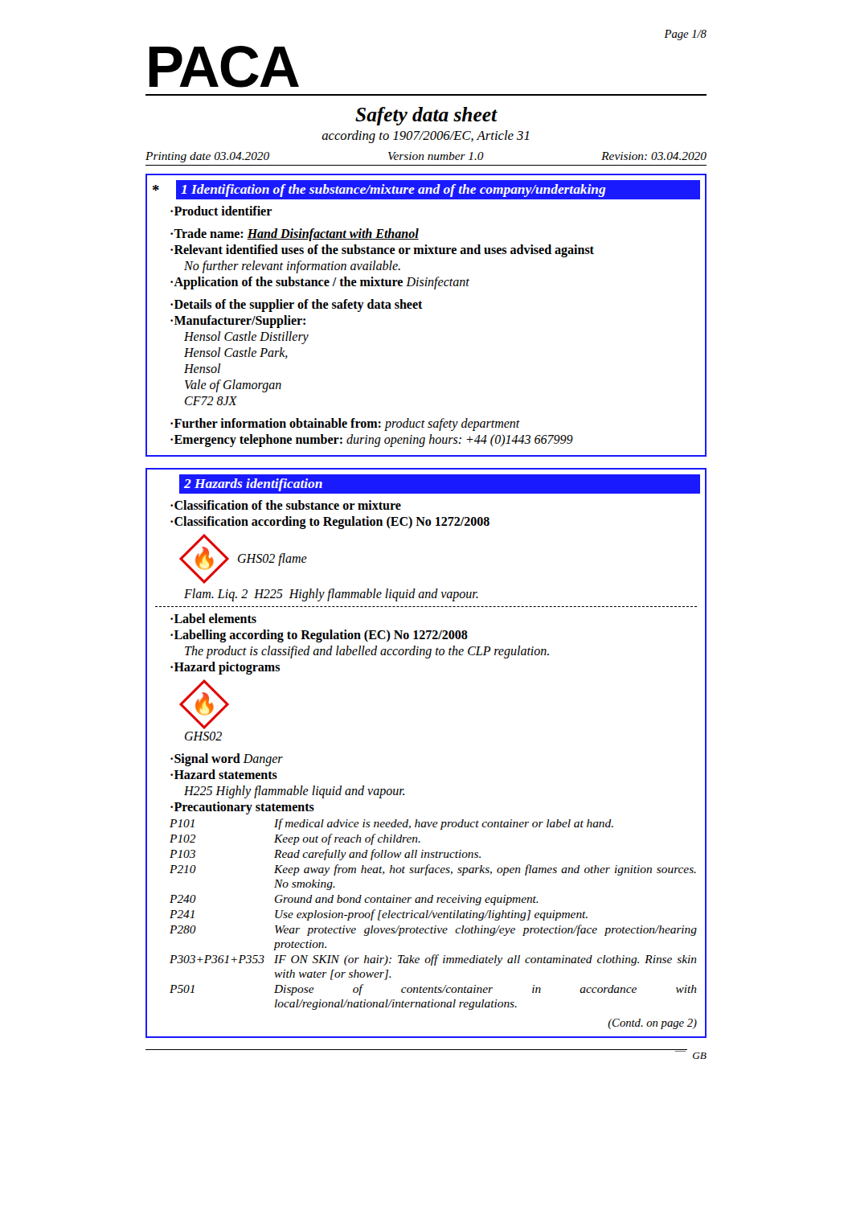Page 1/8
PACA
Safety data sheet
according to 1907/2006/EC, Article 31
Printing date 03.04.2020 Version number 1.0 Revision: 03.04.2020
*
1 Identification of the substance/mixture and of the company/undertaking
Product identifier
Trade name: Hand Disinfactant with Ethanol
Relevant identified uses of the substance or mixture and uses advised against
No further relevant information available.
Application of the substance / the mixture Disinfectant
Details of the supplier of the safety data sheet
Manufacturer/Supplier:
Hensol Castle Distillery
Hensol Castle Park,
Hensol
Vale of Glamorgan
CF72 8JX
Further information obtainable from: product safety department
Emergency telephone number: during opening hours: +44 (0)1443 667999
2 Hazards identification
Classification of the substance or mixture
Classification according to Regulation (EC) No 1272/2008
🔥 GHS02 flame
Flam. Liq. 2 H225 Highly flammable liquid and vapour.
Label elements
Labelling according to Regulation (EC) No 1272/2008
The product is classified and labelled according to the CLP regulation.
Hazard pictograms
🔥
GHS02
Signal word Danger
Hazard statements
H225 Highly flammable liquid and vapour.
Precautionary statements
| P101 | If medical advice is needed, have product container or label at hand. |
| P102 | Keep out of reach of children. |
| P103 | Read carefully and follow all instructions. |
| P210 | Keep away from heat, hot surfaces, sparks, open flames and other ignition sources. No smoking. |
| P240 | Ground and bond container and receiving equipment. |
| P241 | Use explosion-proof [electrical/ventilating/lighting] equipment. |
| P280 | Wear protective gloves/protective clothing/eye protection/face protection/hearing protection. |
| P303+P361+P353 | IF ON SKIN (or hair): Take off immediately all contaminated clothing. Rinse skin with water [or shower]. |
| P501 | Dispose of contents/container in accordance with local/regional/national/international regulations. |
(Contd. on page 2)
— GB